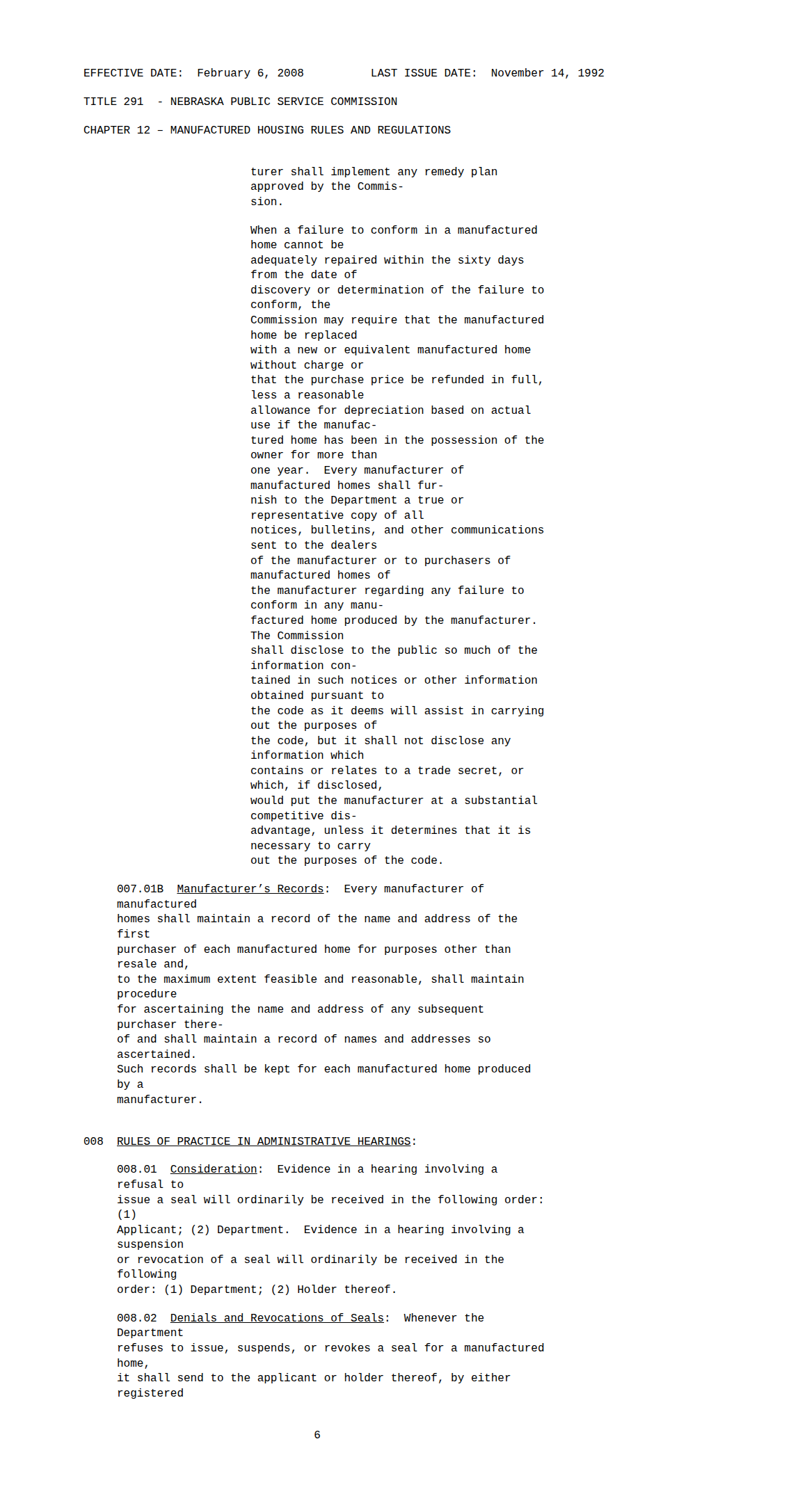EFFECTIVE DATE: February 6, 2008 LAST ISSUE DATE: November 14, 1992
TITLE 291 - NEBRASKA PUBLIC SERVICE COMMISSION
CHAPTER 12 – MANUFACTURED HOUSING RULES AND REGULATIONS
turer shall implement any remedy plan approved by the Commis-
sion.
When a failure to conform in a manufactured home cannot be
adequately repaired within the sixty days from the date of
discovery or determination of the failure to conform, the
Commission may require that the manufactured home be replaced
with a new or equivalent manufactured home without charge or
that the purchase price be refunded in full, less a reasonable
allowance for depreciation based on actual use if the manufac-
tured home has been in the possession of the owner for more than
one year. Every manufacturer of manufactured homes shall fur-
nish to the Department a true or representative copy of all
notices, bulletins, and other communications sent to the dealers
of the manufacturer or to purchasers of manufactured homes of
the manufacturer regarding any failure to conform in any manu-
factured home produced by the manufacturer. The Commission
shall disclose to the public so much of the information con-
tained in such notices or other information obtained pursuant to
the code as it deems will assist in carrying out the purposes of
the code, but it shall not disclose any information which
contains or relates to a trade secret, or which, if disclosed,
would put the manufacturer at a substantial competitive dis-
advantage, unless it determines that it is necessary to carry
out the purposes of the code.
007.01B Manufacturer’s Records: Every manufacturer of manufactured
homes shall maintain a record of the name and address of the first
purchaser of each manufactured home for purposes other than resale and,
to the maximum extent feasible and reasonable, shall maintain procedure
for ascertaining the name and address of any subsequent purchaser there-
of and shall maintain a record of names and addresses so ascertained.
Such records shall be kept for each manufactured home produced by a
manufacturer.
008 RULES OF PRACTICE IN ADMINISTRATIVE HEARINGS:
008.01 Consideration: Evidence in a hearing involving a refusal to
issue a seal will ordinarily be received in the following order: (1)
Applicant; (2) Department. Evidence in a hearing involving a suspension
or revocation of a seal will ordinarily be received in the following
order: (1) Department; (2) Holder thereof.
008.02 Denials and Revocations of Seals: Whenever the Department
refuses to issue, suspends, or revokes a seal for a manufactured home,
it shall send to the applicant or holder thereof, by either registered
6